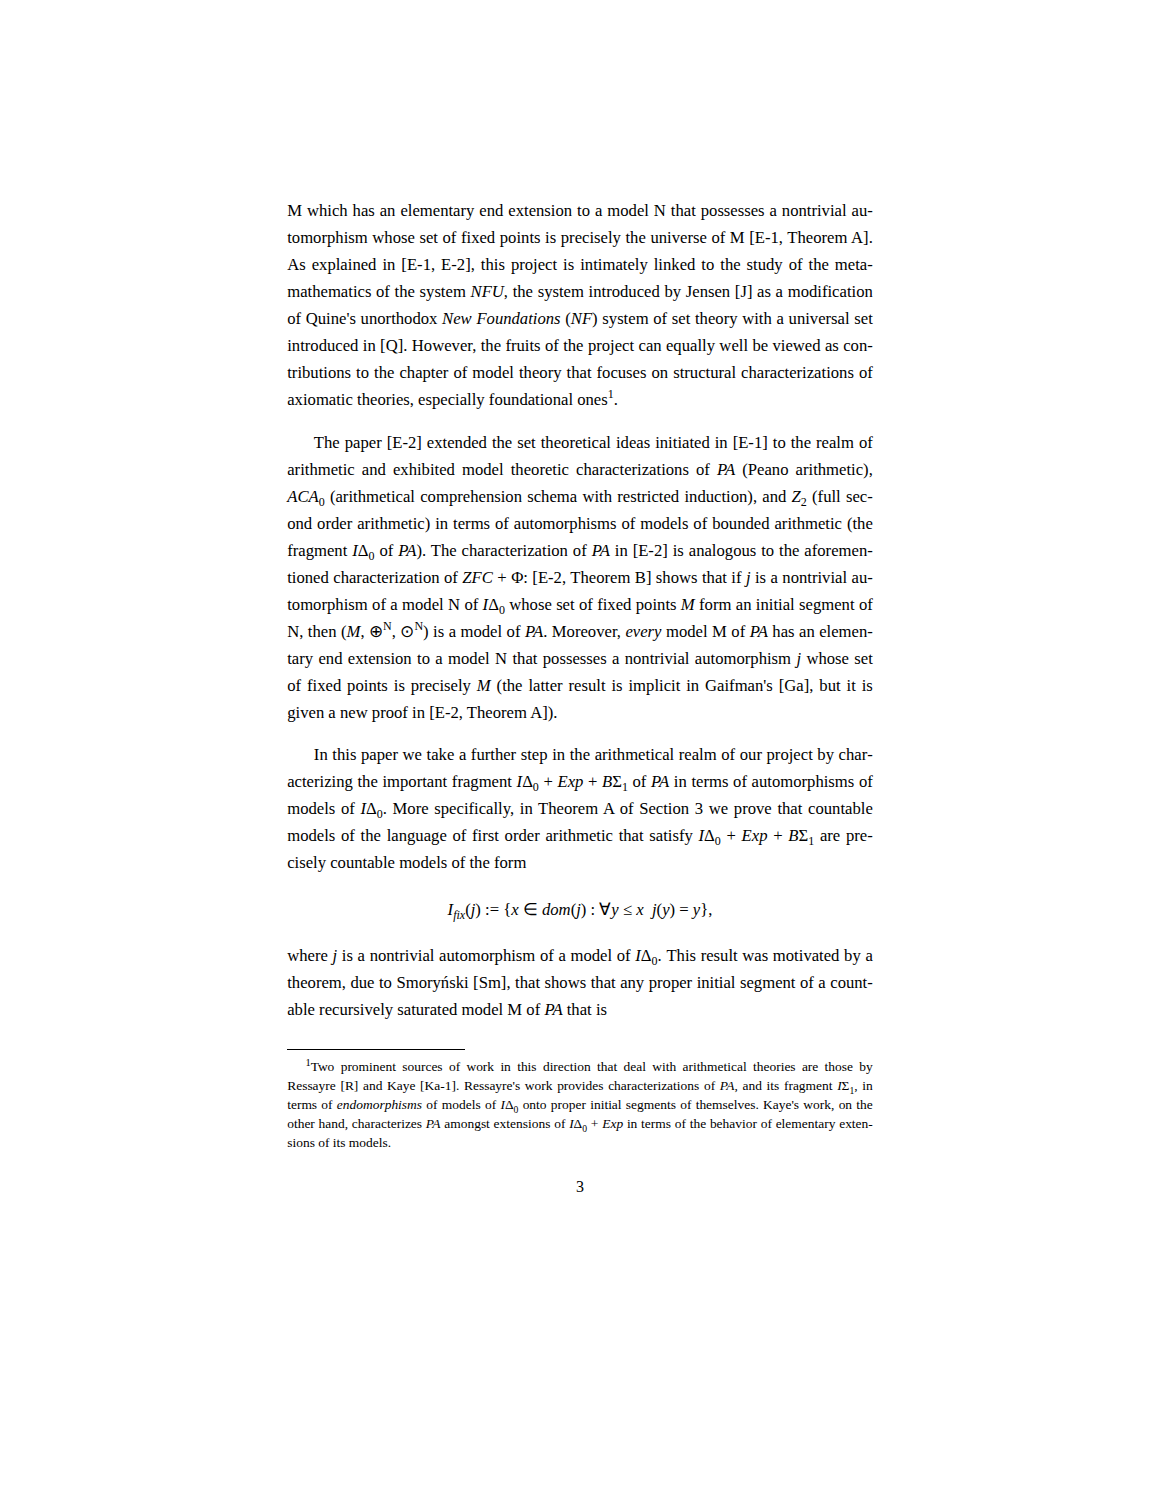M which has an elementary end extension to a model N that possesses a nontrivial automorphism whose set of fixed points is precisely the universe of M [E-1, Theorem A]. As explained in [E-1, E-2], this project is intimately linked to the study of the metamathematics of the system NFU, the system introduced by Jensen [J] as a modification of Quine's unorthodox New Foundations (NF) system of set theory with a universal set introduced in [Q]. However, the fruits of the project can equally well be viewed as contributions to the chapter of model theory that focuses on structural characterizations of axiomatic theories, especially foundational ones1.
The paper [E-2] extended the set theoretical ideas initiated in [E-1] to the realm of arithmetic and exhibited model theoretic characterizations of PA (Peano arithmetic), ACA0 (arithmetical comprehension schema with restricted induction), and Z2 (full second order arithmetic) in terms of automorphisms of models of bounded arithmetic (the fragment IΔ0 of PA). The characterization of PA in [E-2] is analogous to the aforementioned characterization of ZFC + Φ: [E-2, Theorem B] shows that if j is a nontrivial automorphism of a model N of IΔ0 whose set of fixed points M form an initial segment of N, then (M, ⊕N, ⊙N) is a model of PA. Moreover, every model M of PA has an elementary end extension to a model N that possesses a nontrivial automorphism j whose set of fixed points is precisely M (the latter result is implicit in Gaifman's [Ga], but it is given a new proof in [E-2, Theorem A]).
In this paper we take a further step in the arithmetical realm of our project by characterizing the important fragment IΔ0 + Exp + BΣ1 of PA in terms of automorphisms of models of IΔ0. More specifically, in Theorem A of Section 3 we prove that countable models of the language of first order arithmetic that satisfy IΔ0 + Exp + BΣ1 are precisely countable models of the form
Ifix(j) := {x ∈ dom(j) : ∀y ≤ x j(y) = y},
where j is a nontrivial automorphism of a model of IΔ0. This result was motivated by a theorem, due to Smoryński [Sm], that shows that any proper initial segment of a countable recursively saturated model M of PA that is
1Two prominent sources of work in this direction that deal with arithmetical theories are those by Ressayre [R] and Kaye [Ka-1]. Ressayre's work provides characterizations of PA, and its fragment IΣ1, in terms of endomorphisms of models of IΔ0 onto proper initial segments of themselves. Kaye's work, on the other hand, characterizes PA amongst extensions of IΔ0 + Exp in terms of the behavior of elementary extensions of its models.
3